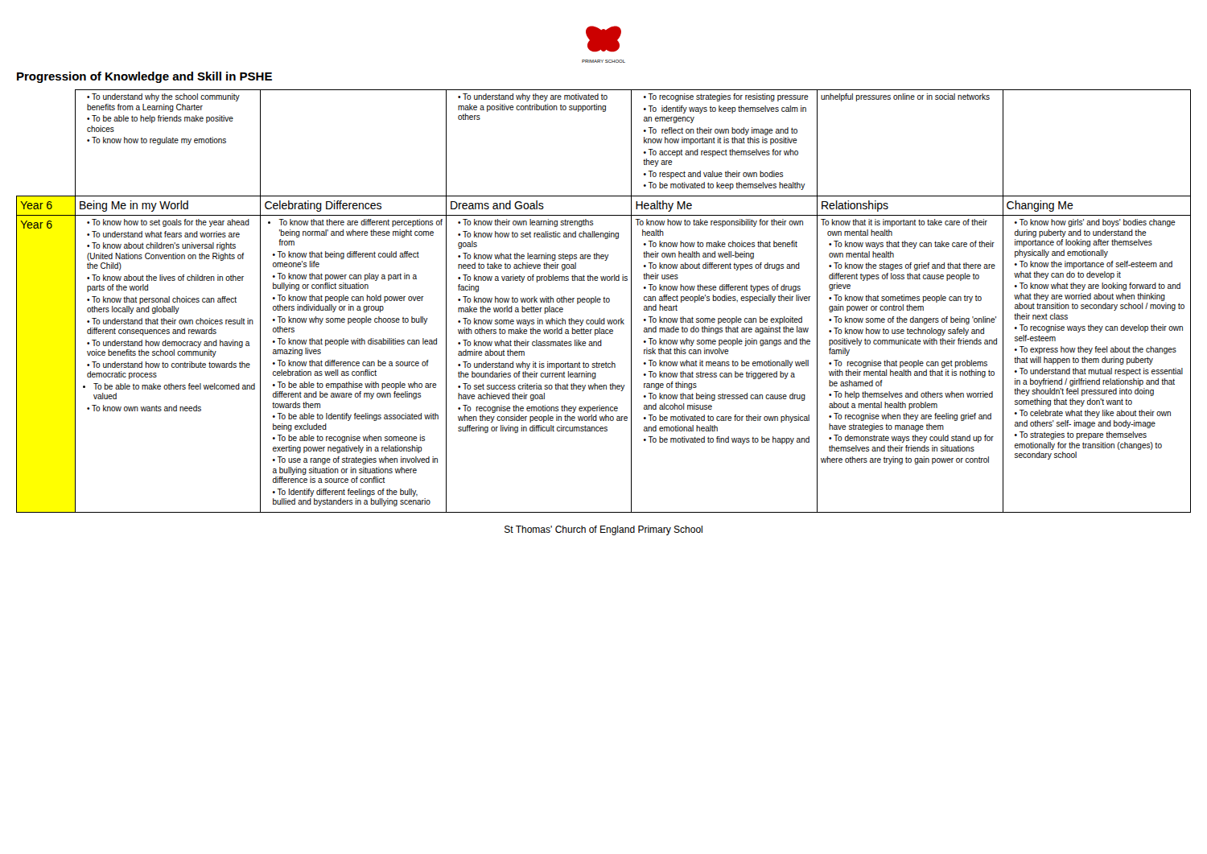PRIMARY SCHOOL
Progression of Knowledge and Skill in PSHE
| | To understand why the school community benefits from a Learning Charter To be able to help friends make positive choices To know how to regulate my emotions | | To understand why they are motivated to make a positive contribution to supporting others | To recognise strategies for resisting pressure To identify ways to keep themselves calm in an emergency To reflect on their own body image and to know how important it is that this is positive To accept and respect themselves for who they are To respect and value their own bodies To be motivated to keep themselves healthy | unhelpful pressures online or in social networks | |
| Year 6 | Being Me in my World | Celebrating Differences | Dreams and Goals | Healthy Me | Relationships | Changing Me |
| Year 6 | To know how to set goals for the year ahead To understand what fears and worries are To know about children's universal rights (United Nations Convention on the Rights of the Child) To know about the lives of children in other parts of the world To know that personal choices can affect others locally and globally To understand that their own choices result in different consequences and rewards To understand how democracy and having a voice benefits the school community To understand how to contribute towards the democratic process To be able to make others feel welcomed and valued To know own wants and needs | To know that there are different perceptions of 'being normal' and where these might come from To know that being different could affect omeone's life To know that power can play a part in a bullying or conflict situation To know that people can hold power over others individually or in a group To know why some people choose to bully others To know that people with disabilities can lead amazing lives To know that difference can be a source of celebration as well as conflict To be able to empathise with people who are different and be aware of my own feelings towards them To be able to Identify feelings associated with being excluded To be able to recognise when someone is exerting power negatively in a relationship To use a range of strategies when involved in a bullying situation or in situations where difference is a source of conflict To Identify different feelings of the bully, bullied and bystanders in a bullying scenario | To know their own learning strengths To know how to set realistic and challenging goals To know what the learning steps are they need to take to achieve their goal To know a variety of problems that the world is facing To know how to work with other people to make the world a better place To know some ways in which they could work with others to make the world a better place To know what their classmates like and admire about them To understand why it is important to stretch the boundaries of their current learning To set success criteria so that they when they have achieved their goal To recognise the emotions they experience when they consider people in the world who are suffering or living in difficult circumstances | To know how to take responsibility for their own health To know how to make choices that benefit their own health and well-being To know about different types of drugs and their uses To know how these different types of drugs can affect people's bodies, especially their liver and heart To know that some people can be exploited and made to do things that are against the law To know why some people join gangs and the risk that this can involve To know what it means to be emotionally well To know that stress can be triggered by a range of things To know that being stressed can cause drug and alcohol misuse To be motivated to care for their own physical and emotional health To be motivated to find ways to be happy and | To know that it is important to take care of their own mental health To know ways that they can take care of their own mental health To know the stages of grief and that there are different types of loss that cause people to grieve To know that sometimes people can try to gain power or control them To know some of the dangers of being 'online' To know how to use technology safely and positively to communicate with their friends and family To recognise that people can get problems with their mental health and that it is nothing to be ashamed of To help themselves and others when worried about a mental health problem To recognise when they are feeling grief and have strategies to manage them To demonstrate ways they could stand up for themselves and their friends in situations where others are trying to gain power or control | To know how girls' and boys' bodies change during puberty and to understand the importance of looking after themselves physically and emotionally To know the importance of self-esteem and what they can do to develop it To know what they are looking forward to and what they are worried about when thinking about transition to secondary school / moving to their next class To recognise ways they can develop their own self-esteem To express how they feel about the changes that will happen to them during puberty To understand that mutual respect is essential in a boyfriend / girlfriend relationship and that they shouldn't feel pressured into doing something that they don't want to To celebrate what they like about their own and others' self- image and body-image To strategies to prepare themselves emotionally for the transition (changes) to secondary school |
St Thomas' Church of England Primary School